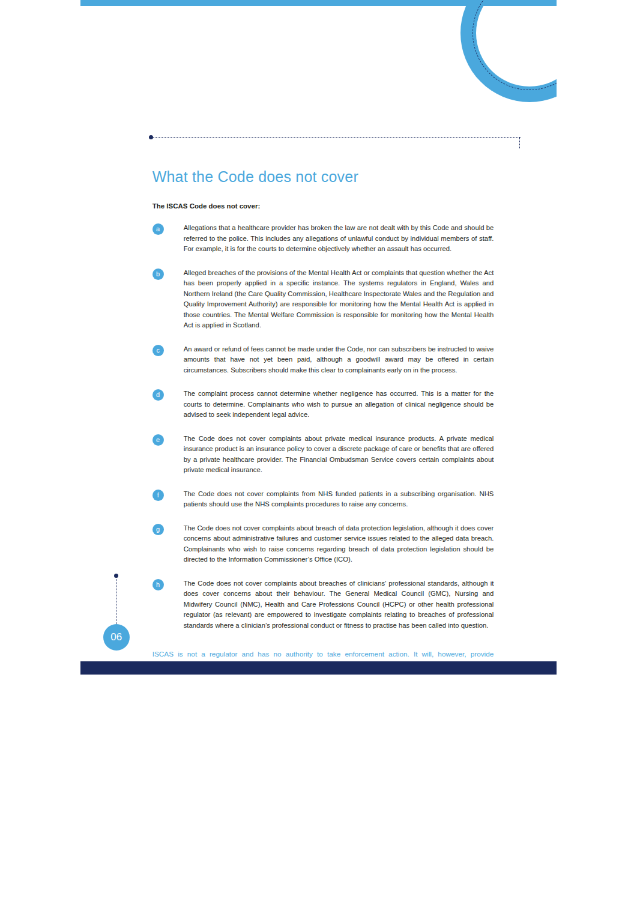What the Code does not cover
The ISCAS Code does not cover:
a Allegations that a healthcare provider has broken the law are not dealt with by this Code and should be referred to the police. This includes any allegations of unlawful conduct by individual members of staff. For example, it is for the courts to determine objectively whether an assault has occurred.
b Alleged breaches of the provisions of the Mental Health Act or complaints that question whether the Act has been properly applied in a specific instance. The systems regulators in England, Wales and Northern Ireland (the Care Quality Commission, Healthcare Inspectorate Wales and the Regulation and Quality Improvement Authority) are responsible for monitoring how the Mental Health Act is applied in those countries. The Mental Welfare Commission is responsible for monitoring how the Mental Health Act is applied in Scotland.
c An award or refund of fees cannot be made under the Code, nor can subscribers be instructed to waive amounts that have not yet been paid, although a goodwill award may be offered in certain circumstances. Subscribers should make this clear to complainants early on in the process.
d The complaint process cannot determine whether negligence has occurred. This is a matter for the courts to determine. Complainants who wish to pursue an allegation of clinical negligence should be advised to seek independent legal advice.
e The Code does not cover complaints about private medical insurance products. A private medical insurance product is an insurance policy to cover a discrete package of care or benefits that are offered by a private healthcare provider. The Financial Ombudsman Service covers certain complaints about private medical insurance.
f The Code does not cover complaints from NHS funded patients in a subscribing organisation. NHS patients should use the NHS complaints procedures to raise any concerns.
g The Code does not cover complaints about breach of data protection legislation, although it does cover concerns about administrative failures and customer service issues related to the alleged data breach. Complainants who wish to raise concerns regarding breach of data protection legislation should be directed to the Information Commissioner’s Office (ICO).
h The Code does not cover complaints about breaches of clinicians’ professional standards, although it does cover concerns about their behaviour. The General Medical Council (GMC), Nursing and Midwifery Council (NMC), Health and Care Professions Council (HCPC) or other health professional regulator (as relevant) are empowered to investigate complaints relating to breaches of professional standards where a clinician’s professional conduct or fitness to practise has been called into question.
ISCAS is not a regulator and has no authority to take enforcement action. It will, however, provide subscribers with recommendations for action following adjudications. ISCAS monitors compliance with such recommendations.
06